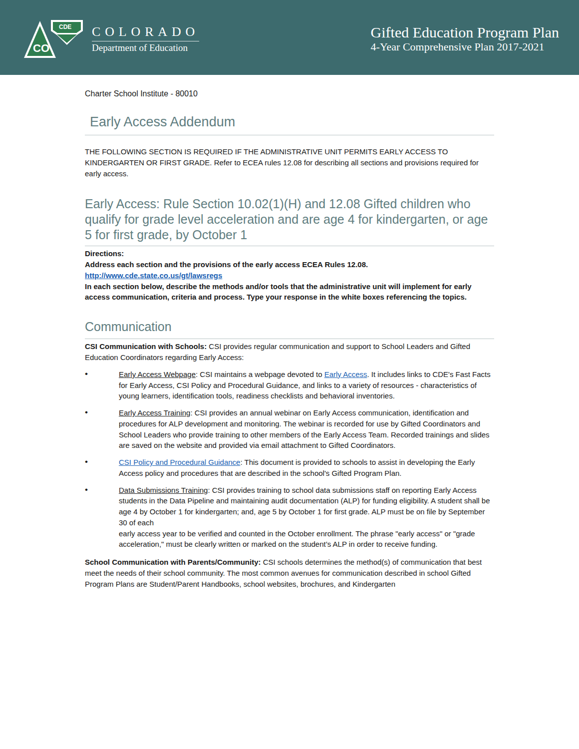CO CDE
COLORADO
Department of Education
Gifted Education Program Plan
4-Year Comprehensive Plan 2017-2021
Charter School Institute - 80010
Early Access Addendum
THE FOLLOWING SECTION IS REQUIRED IF THE ADMINISTRATIVE UNIT PERMITS EARLY ACCESS TO KINDERGARTEN OR FIRST GRADE. Refer to ECEA rules 12.08 for describing all sections and provisions required for early access.
Early Access: Rule Section 10.02(1)(H) and 12.08 Gifted children who qualify for grade level acceleration and are age 4 for kindergarten, or age 5 for first grade, by October 1
Directions:
Address each section and the provisions of the early access ECEA Rules 12.08.
http://www.cde.state.co.us/gt/lawsregs
In each section below, describe the methods and/or tools that the administrative unit will implement for early access communication, criteria and process. Type your response in the white boxes referencing the topics.
Communication
CSI Communication with Schools: CSI provides regular communication and support to School Leaders and Gifted Education Coordinators regarding Early Access:
Early Access Webpage: CSI maintains a webpage devoted to Early Access. It includes links to CDE's Fast Facts for Early Access, CSI Policy and Procedural Guidance, and links to a variety of resources - characteristics of young learners, identification tools, readiness checklists and behavioral inventories.
Early Access Training: CSI provides an annual webinar on Early Access communication, identification and procedures for ALP development and monitoring. The webinar is recorded for use by Gifted Coordinators and School Leaders who provide training to other members of the Early Access Team. Recorded trainings and slides are saved on the website and provided via email attachment to Gifted Coordinators.
CSI Policy and Procedural Guidance: This document is provided to schools to assist in developing the Early Access policy and procedures that are described in the school's Gifted Program Plan.
Data Submissions Training: CSI provides training to school data submissions staff on reporting Early Access students in the Data Pipeline and maintaining audit documentation (ALP) for funding eligibility. A student shall be age 4 by October 1 for kindergarten; and, age 5 by October 1 for first grade. ALP must be on file by September 30 of each
early access year to be verified and counted in the October enrollment. The phrase "early access" or "grade acceleration," must be clearly written or marked on the student’s ALP in order to receive funding.
School Communication with Parents/Community: CSI schools determines the method(s) of communication that best meet the needs of their school community. The most common avenues for communication described in school Gifted Program Plans are Student/Parent Handbooks, school websites, brochures, and Kindergarten